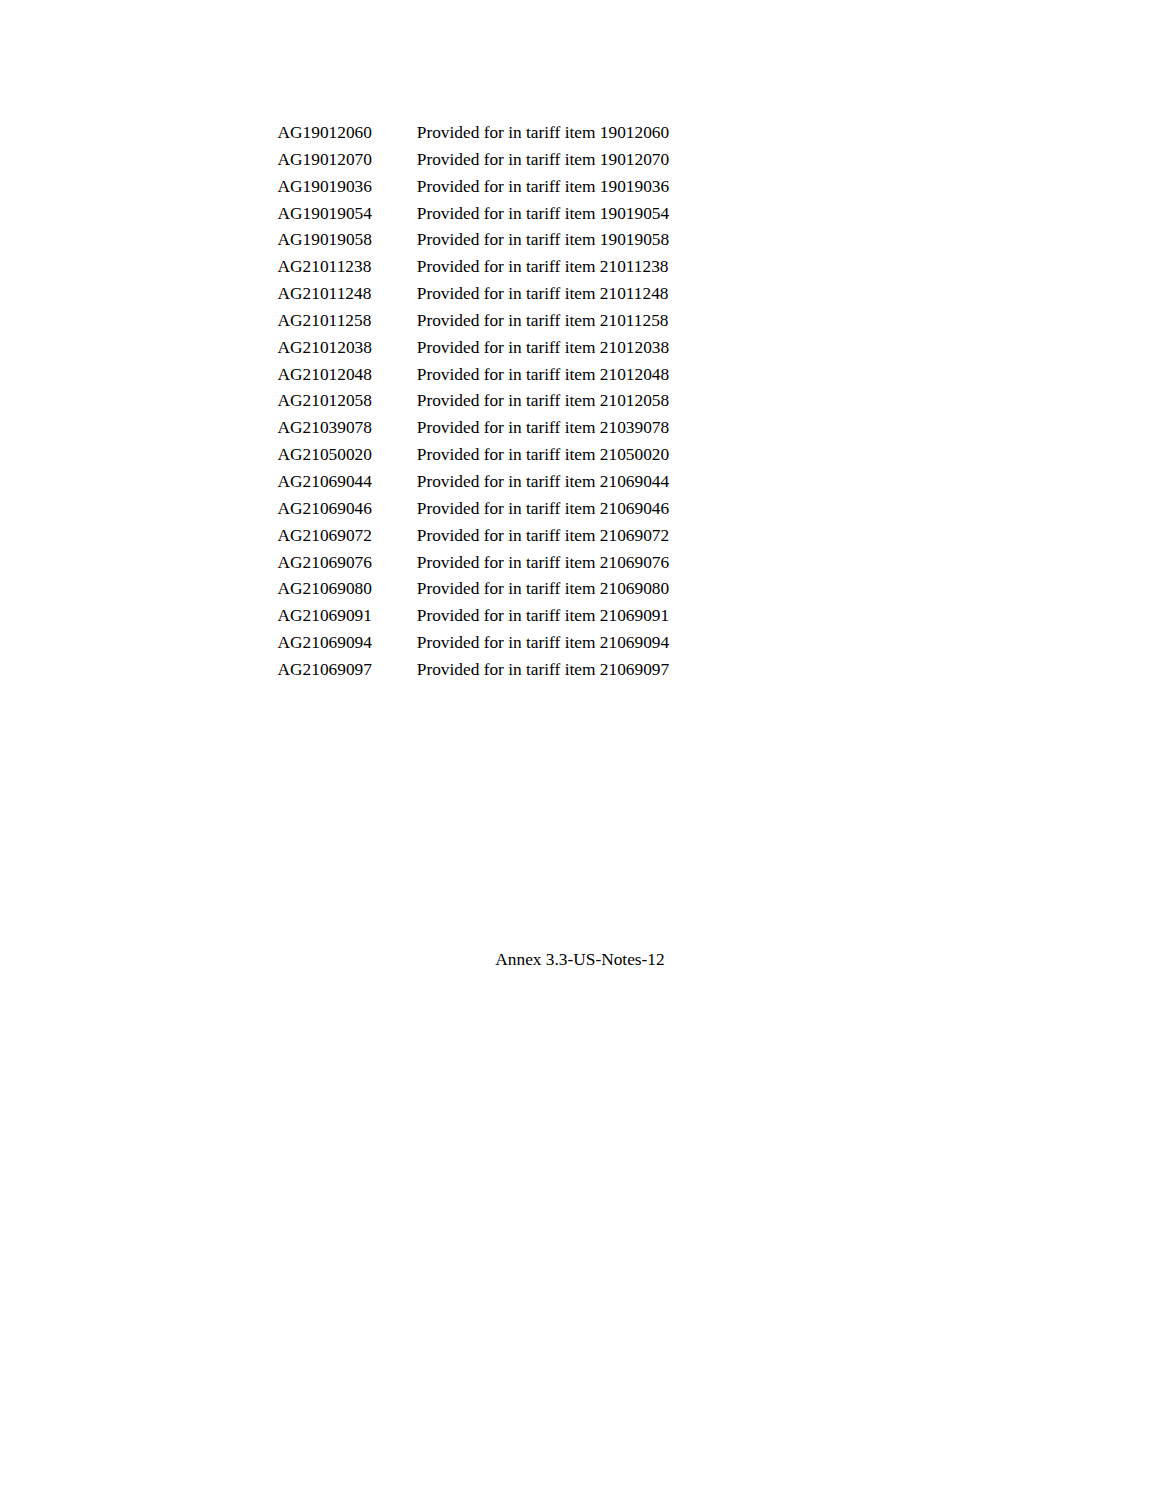AG19012060 Provided for in tariff item 19012060
AG19012070 Provided for in tariff item 19012070
AG19019036 Provided for in tariff item 19019036
AG19019054 Provided for in tariff item 19019054
AG19019058 Provided for in tariff item 19019058
AG21011238 Provided for in tariff item 21011238
AG21011248 Provided for in tariff item 21011248
AG21011258 Provided for in tariff item 21011258
AG21012038 Provided for in tariff item 21012038
AG21012048 Provided for in tariff item 21012048
AG21012058 Provided for in tariff item 21012058
AG21039078 Provided for in tariff item 21039078
AG21050020 Provided for in tariff item 21050020
AG21069044 Provided for in tariff item 21069044
AG21069046 Provided for in tariff item 21069046
AG21069072 Provided for in tariff item 21069072
AG21069076 Provided for in tariff item 21069076
AG21069080 Provided for in tariff item 21069080
AG21069091 Provided for in tariff item 21069091
AG21069094 Provided for in tariff item 21069094
AG21069097 Provided for in tariff item 21069097
Annex 3.3-US-Notes-12